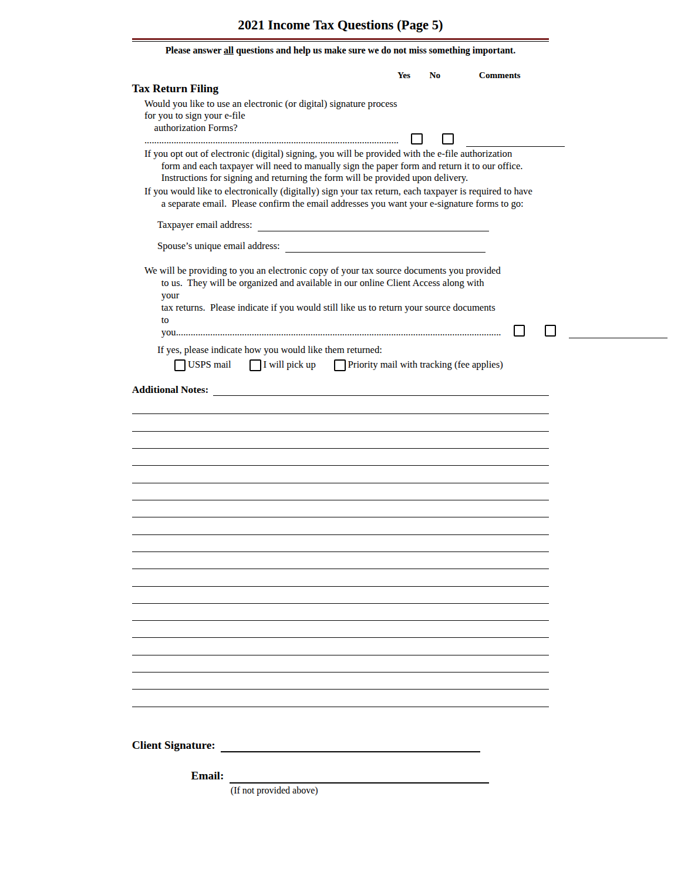2021 Income Tax Questions (Page 5)
Please answer all questions and help us make sure we do not miss something important.
Yes No Comments
Tax Return Filing
Would you like to use an electronic (or digital) signature process for you to sign your e-file
authorization Forms? ........................................................................................................
If you opt out of electronic (digital) signing, you will be provided with the e-file authorization form and each taxpayer will need to manually sign the paper form and return it to our office. Instructions for signing and returning the form will be provided upon delivery.
If you would like to electronically (digitally) sign your tax return, each taxpayer is required to have a separate email. Please confirm the email addresses you want your e-signature forms to go:
Taxpayer email address:
Spouse’s unique email address:
We will be providing to you an electronic copy of your tax source documents you provided to us. They will be organized and available in our online Client Access along with your tax returns. Please indicate if you would still like us to return your source documents to you.....................................................................................................................................
If yes, please indicate how you would like them returned:
USPS mail I will pick up Priority mail with tracking (fee applies)
Additional Notes:
Client Signature:
Email:
(If not provided above)